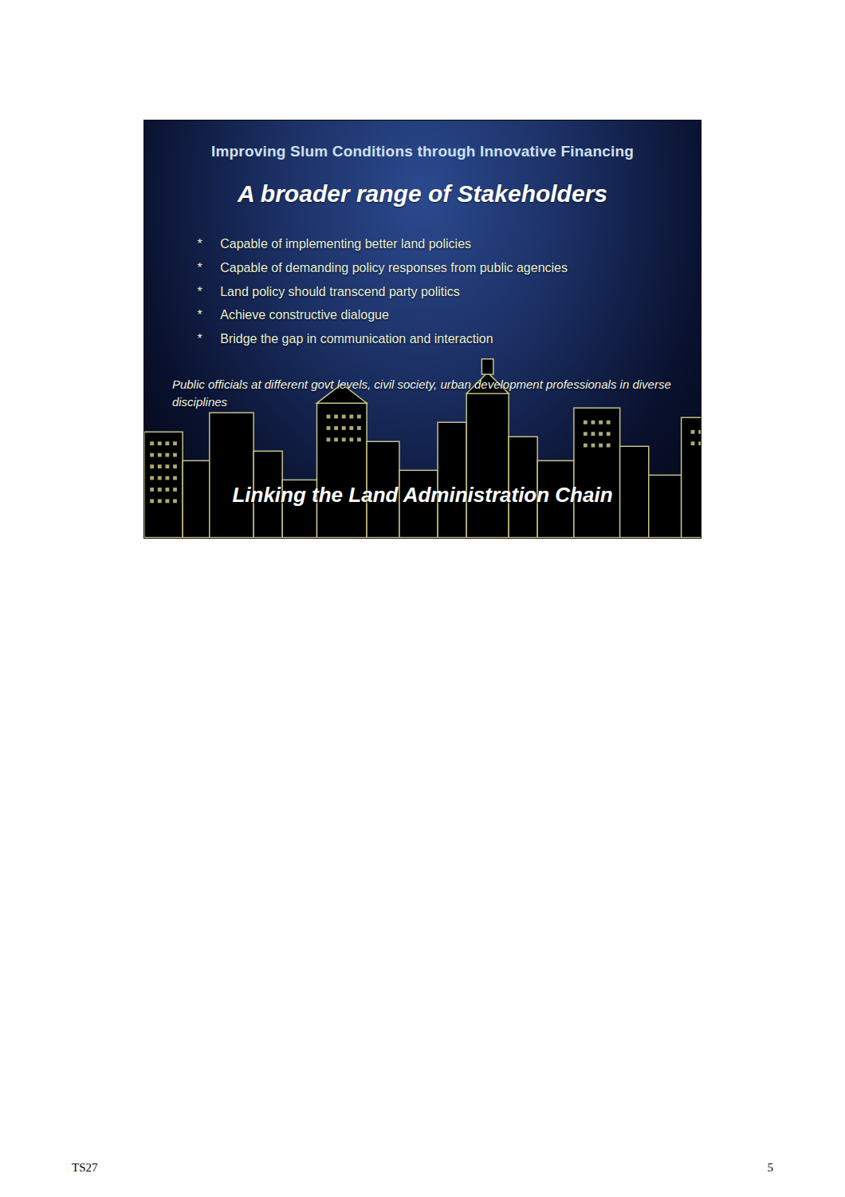Improving Slum Conditions through Innovative Financing
A broader range of Stakeholders
Capable of implementing better land policies
Capable of demanding policy responses from public agencies
Land policy should transcend party politics
Achieve constructive dialogue
Bridge the gap in communication and interaction
Public officials at different govt levels, civil society, urban development professionals in diverse disciplines
Linking the Land Administration Chain
TS27 5